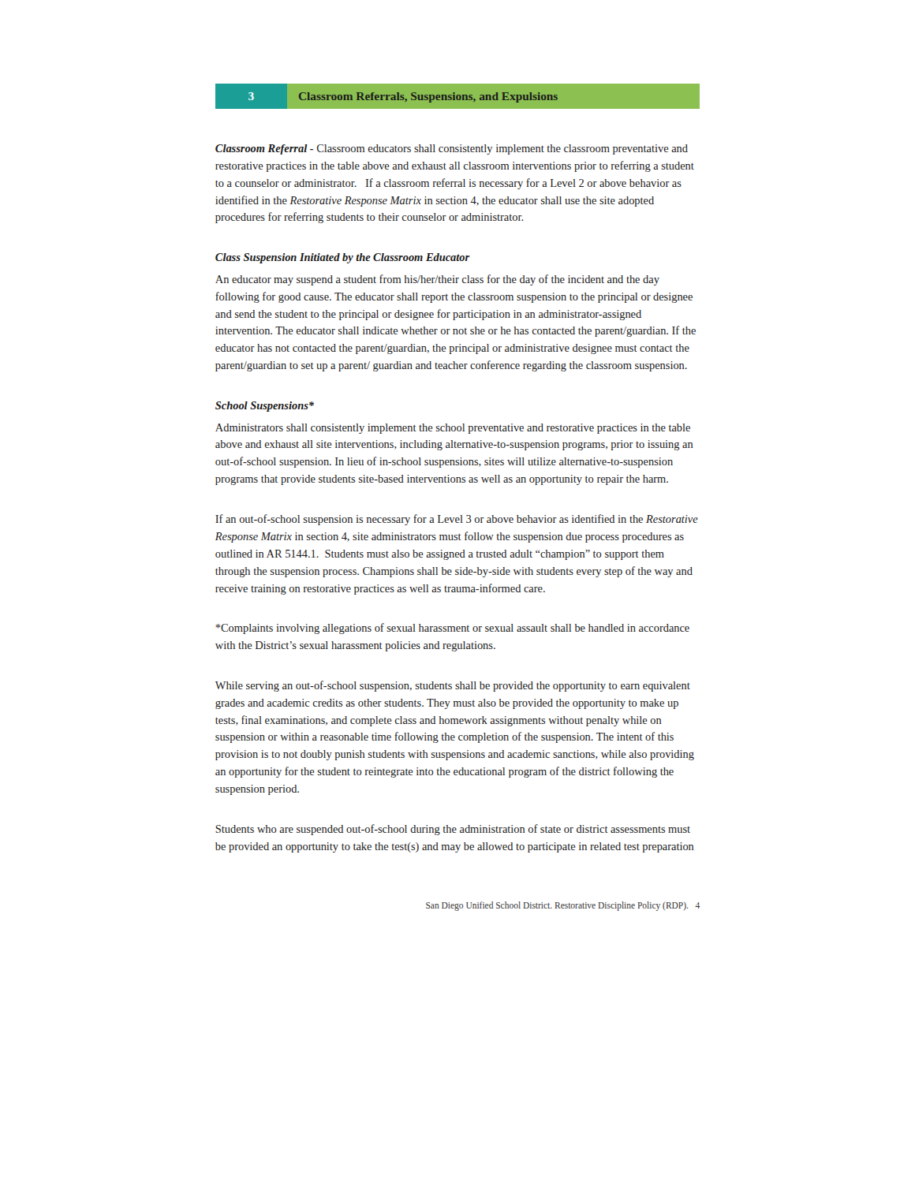3
Classroom Referrals, Suspensions, and Expulsions
Classroom Referral - Classroom educators shall consistently implement the classroom preventative and restorative practices in the table above and exhaust all classroom interventions prior to referring a student to a counselor or administrator. If a classroom referral is necessary for a Level 2 or above behavior as identified in the Restorative Response Matrix in section 4, the educator shall use the site adopted procedures for referring students to their counselor or administrator.
Class Suspension Initiated by the Classroom Educator
An educator may suspend a student from his/her/their class for the day of the incident and the day following for good cause. The educator shall report the classroom suspension to the principal or designee and send the student to the principal or designee for participation in an administrator-assigned intervention. The educator shall indicate whether or not she or he has contacted the parent/guardian. If the educator has not contacted the parent/guardian, the principal or administrative designee must contact the parent/guardian to set up a parent/ guardian and teacher conference regarding the classroom suspension.
School Suspensions*
Administrators shall consistently implement the school preventative and restorative practices in the table above and exhaust all site interventions, including alternative-to-suspension programs, prior to issuing an out-of-school suspension. In lieu of in-school suspensions, sites will utilize alternative-to-suspension programs that provide students site-based interventions as well as an opportunity to repair the harm.
If an out-of-school suspension is necessary for a Level 3 or above behavior as identified in the Restorative Response Matrix in section 4, site administrators must follow the suspension due process procedures as outlined in AR 5144.1. Students must also be assigned a trusted adult “champion” to support them through the suspension process. Champions shall be side-by-side with students every step of the way and receive training on restorative practices as well as trauma-informed care.
*Complaints involving allegations of sexual harassment or sexual assault shall be handled in accordance with the District’s sexual harassment policies and regulations.
While serving an out-of-school suspension, students shall be provided the opportunity to earn equivalent grades and academic credits as other students. They must also be provided the opportunity to make up tests, final examinations, and complete class and homework assignments without penalty while on suspension or within a reasonable time following the completion of the suspension. The intent of this provision is to not doubly punish students with suspensions and academic sanctions, while also providing an opportunity for the student to reintegrate into the educational program of the district following the suspension period.
Students who are suspended out-of-school during the administration of state or district assessments must be provided an opportunity to take the test(s) and may be allowed to participate in related test preparation
San Diego Unified School District. Restorative Discipline Policy (RDP). 4